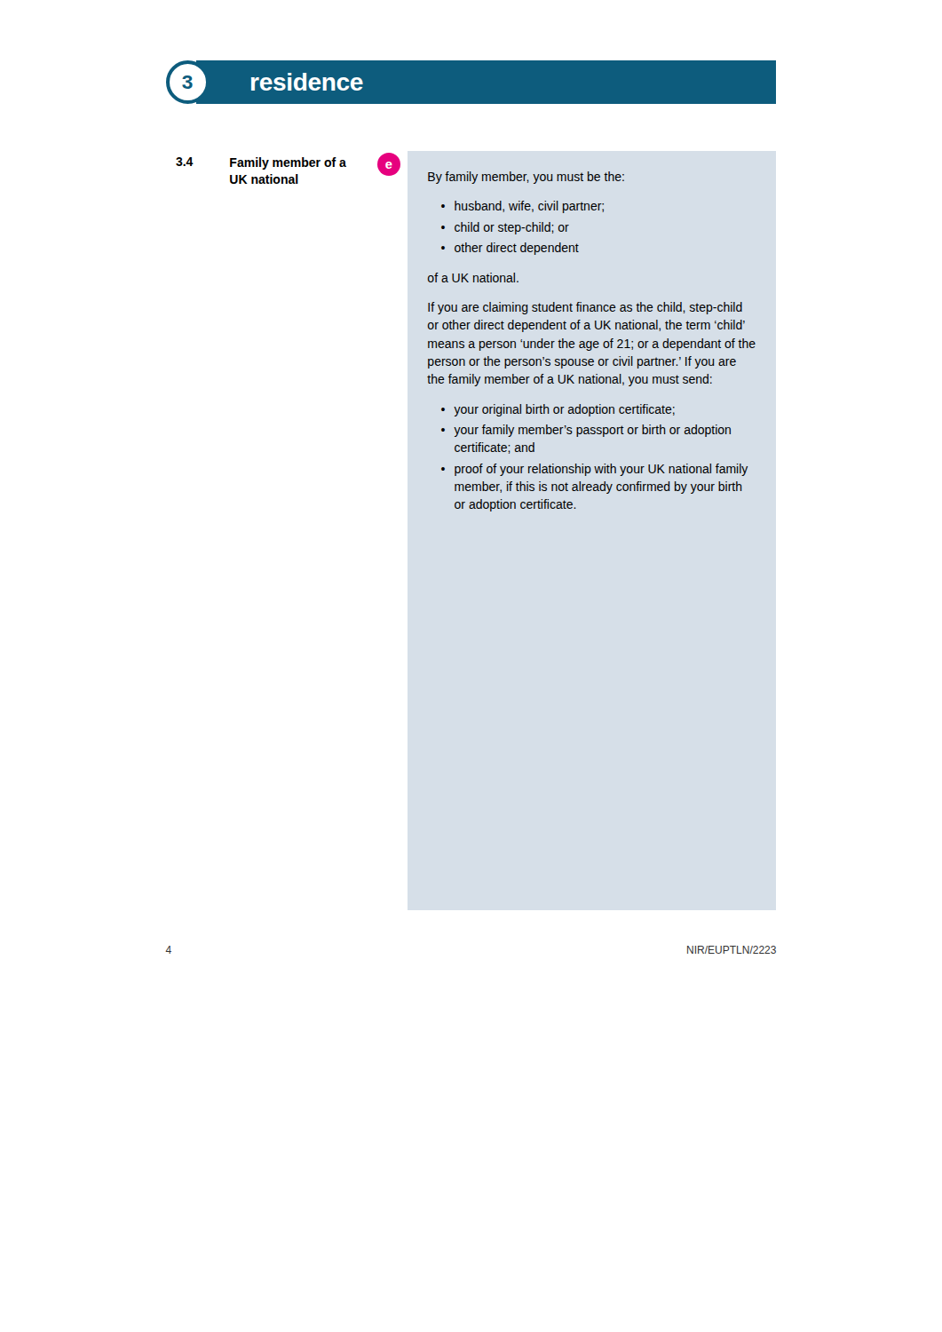residence
3
3.4 Family member of a UK national
e
By family member, you must be the:
husband, wife, civil partner;
child or step-child; or
other direct dependent
of a UK national.
If you are claiming student finance as the child, step-child or other direct dependent of a UK national, the term ‘child’ means a person ‘under the age of 21; or a dependant of the person or the person’s spouse or civil partner.’ If you are the family member of a UK national, you must send:
your original birth or adoption certificate;
your family member’s passport or birth or adoption certificate; and
proof of your relationship with your UK national family member, if this is not already confirmed by your birth or adoption certificate.
4
NIR/EUPTLN/2223